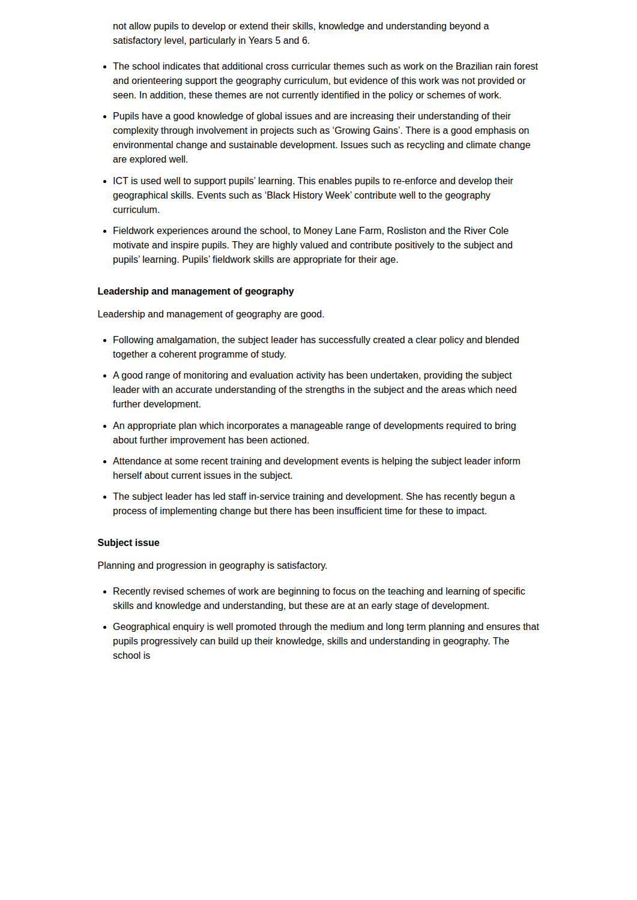not allow pupils to develop or extend their skills, knowledge and understanding beyond a satisfactory level, particularly in Years 5 and 6.
The school indicates that additional cross curricular themes such as work on the Brazilian rain forest and orienteering support the geography curriculum, but evidence of this work was not provided or seen. In addition, these themes are not currently identified in the policy or schemes of work.
Pupils have a good knowledge of global issues and are increasing their understanding of their complexity through involvement in projects such as ‘Growing Gains’. There is a good emphasis on environmental change and sustainable development. Issues such as recycling and climate change are explored well.
ICT is used well to support pupils’ learning. This enables pupils to re-enforce and develop their geographical skills. Events such as ‘Black History Week’ contribute well to the geography curriculum.
Fieldwork experiences around the school, to Money Lane Farm, Rosliston and the River Cole motivate and inspire pupils. They are highly valued and contribute positively to the subject and pupils’ learning. Pupils’ fieldwork skills are appropriate for their age.
Leadership and management of geography
Leadership and management of geography are good.
Following amalgamation, the subject leader has successfully created a clear policy and blended together a coherent programme of study.
A good range of monitoring and evaluation activity has been undertaken, providing the subject leader with an accurate understanding of the strengths in the subject and the areas which need further development.
An appropriate plan which incorporates a manageable range of developments required to bring about further improvement has been actioned.
Attendance at some recent training and development events is helping the subject leader inform herself about current issues in the subject.
The subject leader has led staff in-service training and development. She has recently begun a process of implementing change but there has been insufficient time for these to impact.
Subject issue
Planning and progression in geography is satisfactory.
Recently revised schemes of work are beginning to focus on the teaching and learning of specific skills and knowledge and understanding, but these are at an early stage of development.
Geographical enquiry is well promoted through the medium and long term planning and ensures that pupils progressively can build up their knowledge, skills and understanding in geography. The school is